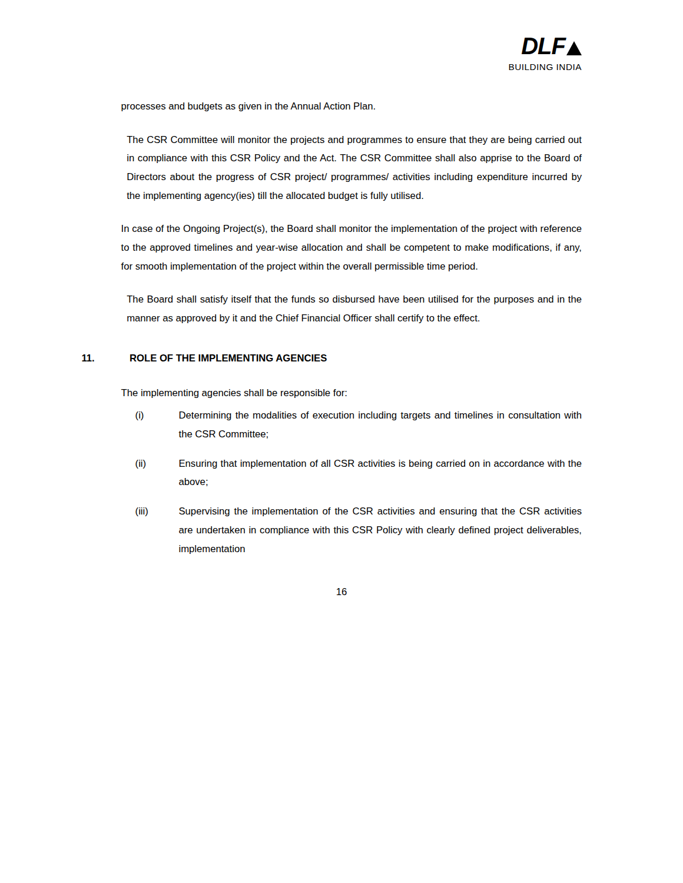DLF
BUILDING INDIA
processes and budgets as given in the Annual Action Plan.
The CSR Committee will monitor the projects and programmes to ensure that they are being carried out in compliance with this CSR Policy and the Act. The CSR Committee shall also apprise to the Board of Directors about the progress of CSR project/ programmes/ activities including expenditure incurred by the implementing agency(ies) till the allocated budget is fully utilised.
In case of the Ongoing Project(s), the Board shall monitor the implementation of the project with reference to the approved timelines and year-wise allocation and shall be competent to make modifications, if any, for smooth implementation of the project within the overall permissible time period.
The Board shall satisfy itself that the funds so disbursed have been utilised for the purposes and in the manner as approved by it and the Chief Financial Officer shall certify to the effect.
11. ROLE OF THE IMPLEMENTING AGENCIES
The implementing agencies shall be responsible for:
Determining the modalities of execution including targets and timelines in consultation with the CSR Committee;
Ensuring that implementation of all CSR activities is being carried on in accordance with the above;
Supervising the implementation of the CSR activities and ensuring that the CSR activities are undertaken in compliance with this CSR Policy with clearly defined project deliverables, implementation
16